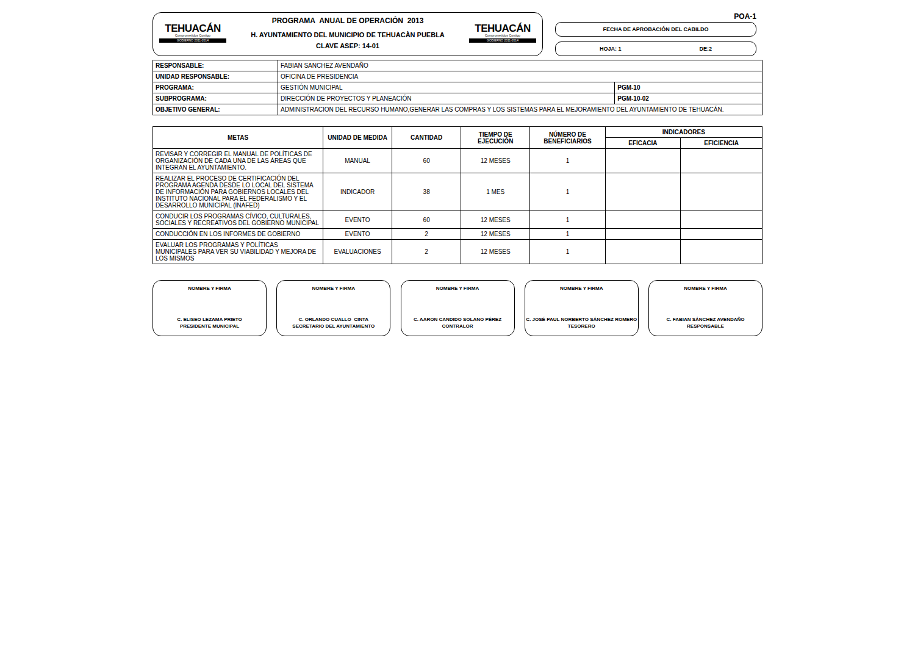POA-1
FECHA DE APROBACIÓN DEL CABILDO
HOJA: 1 DE:2
TEHUACÁN
Comprometidos Contigo
GOBIERNO 2011-2014
PROGRAMA ANUAL DE OPERACIÓN 2013
H. AYUNTAMIENTO DEL MUNICIPIO DE TEHUACÀN PUEBLA
CLAVE ASEP: 14-01
TEHUACÁN
Comprometidos Contigo
GOBIERNO 2011-2014
| RESPONSABLE: | FABIAN SANCHEZ AVENDAÑO |
| UNIDAD RESPONSABLE: | OFICINA DE PRESIDENCIA |
| PROGRAMA: | GESTIÓN MUNICIPAL | PGM-10 |
| SUBPROGRAMA: | DIRECCIÓN DE PROYECTOS Y PLANEACIÓN | PGM-10-02 |
| OBJETIVO GENERAL: | ADMINISTRACION DEL RECURSO HUMANO,GENERAR LAS COMPRAS Y LOS SISTEMAS PARA EL MEJORAMIENTO DEL AYUNTAMIENTO DE TEHUACÁN. |
| METAS | UNIDAD DE MEDIDA | CANTIDAD | TIEMPO DE EJECUCIÓN | NÚMERO DE BENEFICIARIOS | INDICADORES |
| --- | --- | --- | --- | --- | --- |
| EFICACIA | EFICIENCIA |
| REVISAR Y CORREGIR EL MANUAL DE POLÍTICAS DE ORGANIZACIÓN DE CADA UNA DE LAS ÁREAS QUE INTEGRAN EL AYUNTAMIENTO. | MANUAL | 60 | 12 MESES | 1 | | |
| REALIZAR EL PROCESO DE CERTIFICACIÓN DEL PROGRAMA AGENDA DESDE LO LOCAL DEL SISTEMA DE INFORMACIÓN PARA GOBIERNOS LOCALES DEL INSTITUTO NACIONAL PARA EL FEDERALISMO Y EL DESARROLLO MUNICIPAL (INAFED) | INDICADOR | 38 | 1 MES | 1 | | |
| CONDUCIR LOS PROGRAMAS CÍVICO, CULTURALES, SOCIALES Y RECREATIVOS DEL GOBIERNO MUNICIPAL | EVENTO | 60 | 12 MESES | 1 | | |
| CONDUCCIÓN EN LOS INFORMES DE GOBIERNO | EVENTO | 2 | 12 MESES | 1 | | |
| EVALUAR LOS PROGRAMAS Y POLÍTICAS MUNICIPALES PARA VER SU VIABILIDAD Y MEJORA DE LOS MISMOS | EVALUACIONES | 2 | 12 MESES | 1 | | |
NOMBRE Y FIRMA
C. ELISEO LEZAMA PRIETO
PRESIDENTE MUNICIPAL
NOMBRE Y FIRMA
C. ORLANDO CUALLO CINTA
SECRETARIO DEL AYUNTAMIENTO
NOMBRE Y FIRMA
C. AARON CANDIDO SOLANO PÉREZ
CONTRALOR
NOMBRE Y FIRMA
C. JOSÉ PAUL NORBERTO SÁNCHEZ ROMERO
TESORERO
NOMBRE Y FIRMA
C. FABIAN SÁNCHEZ AVENDAÑO
RESPONSABLE